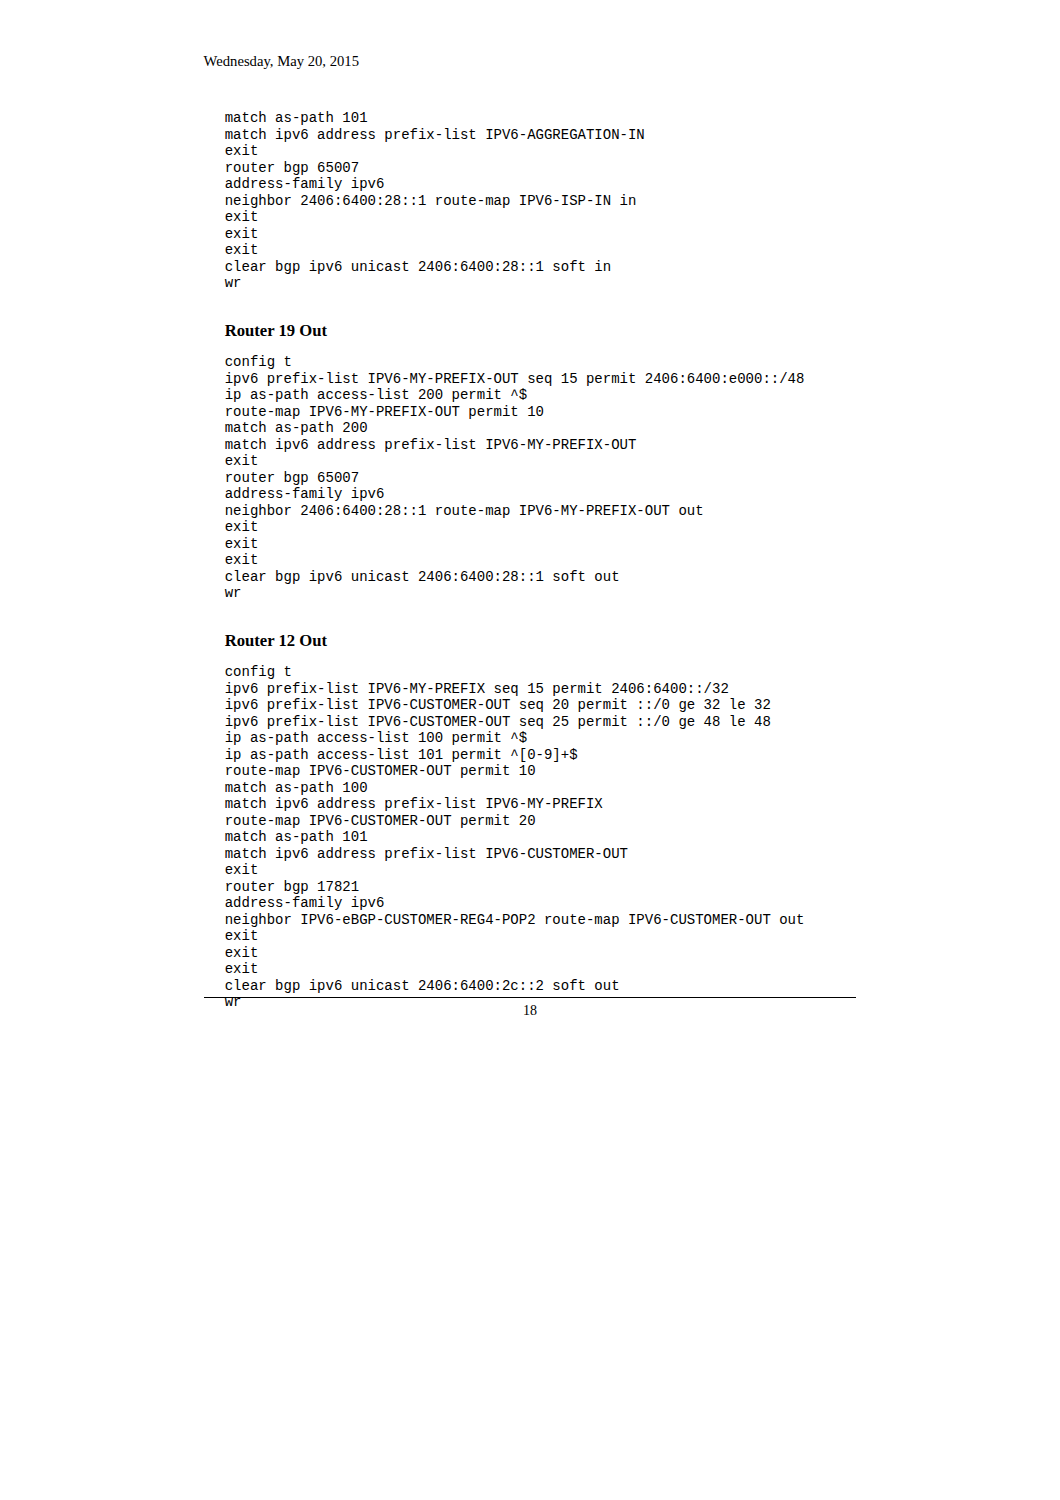Wednesday, May 20, 2015
match as-path 101
match ipv6 address prefix-list IPV6-AGGREGATION-IN
exit
router bgp 65007
address-family ipv6
neighbor 2406:6400:28::1 route-map IPV6-ISP-IN in
exit
exit
exit
clear bgp ipv6 unicast 2406:6400:28::1 soft in
wr
Router 19 Out
config t
ipv6 prefix-list IPV6-MY-PREFIX-OUT seq 15 permit 2406:6400:e000::/48
ip as-path access-list 200 permit ^$
route-map IPV6-MY-PREFIX-OUT permit 10
match as-path 200
match ipv6 address prefix-list IPV6-MY-PREFIX-OUT
exit
router bgp 65007
address-family ipv6
neighbor 2406:6400:28::1 route-map IPV6-MY-PREFIX-OUT out
exit
exit
exit
clear bgp ipv6 unicast 2406:6400:28::1 soft out
wr
Router 12 Out
config t
ipv6 prefix-list IPV6-MY-PREFIX seq 15 permit 2406:6400::/32
ipv6 prefix-list IPV6-CUSTOMER-OUT seq 20 permit ::/0 ge 32 le 32
ipv6 prefix-list IPV6-CUSTOMER-OUT seq 25 permit ::/0 ge 48 le 48
ip as-path access-list 100 permit ^$
ip as-path access-list 101 permit ^[0-9]+$
route-map IPV6-CUSTOMER-OUT permit 10
match as-path 100
match ipv6 address prefix-list IPV6-MY-PREFIX
route-map IPV6-CUSTOMER-OUT permit 20
match as-path 101
match ipv6 address prefix-list IPV6-CUSTOMER-OUT
exit
router bgp 17821
address-family ipv6
neighbor IPV6-eBGP-CUSTOMER-REG4-POP2 route-map IPV6-CUSTOMER-OUT out
exit
exit
exit
clear bgp ipv6 unicast 2406:6400:2c::2 soft out
wr
18